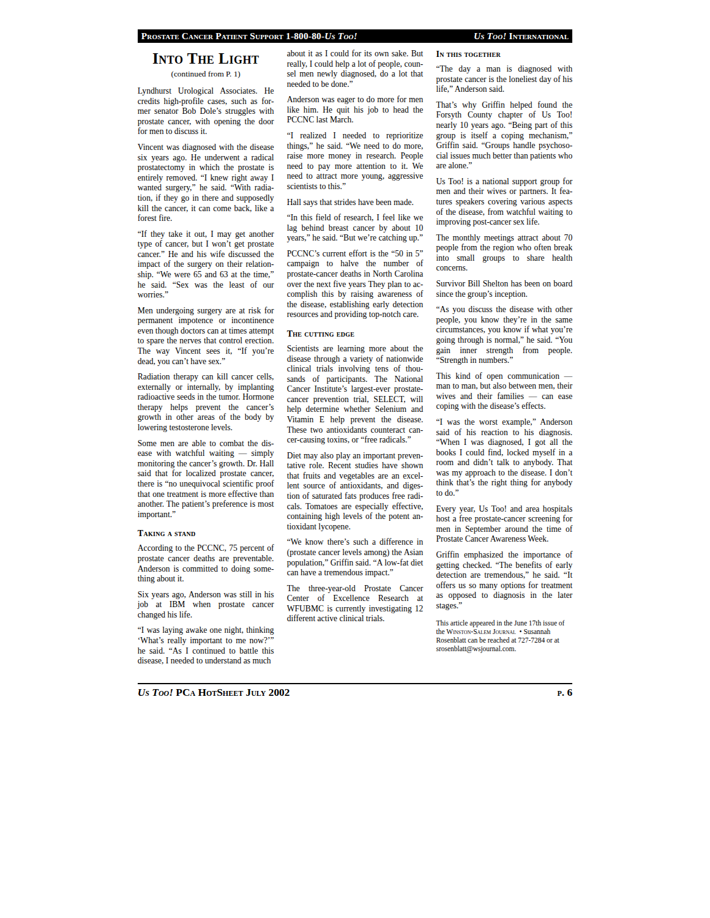Prostate Cancer Patient Support 1-800-80-Us Too!
Us Too! International
Into The Light
(continued from P. 1)
Lyndhurst Urological Associates. He credits high-profile cases, such as former senator Bob Dole’s struggles with prostate cancer, with opening the door for men to discuss it.
Vincent was diagnosed with the disease six years ago. He underwent a radical prostatectomy in which the prostate is entirely removed. “I knew right away I wanted surgery,” he said. “With radiation, if they go in there and supposedly kill the cancer, it can come back, like a forest fire.
“If they take it out, I may get another type of cancer, but I won’t get prostate cancer.” He and his wife discussed the impact of the surgery on their relationship. “We were 65 and 63 at the time,” he said. “Sex was the least of our worries.”
Men undergoing surgery are at risk for permanent impotence or incontinence even though doctors can at times attempt to spare the nerves that control erection. The way Vincent sees it, “If you’re dead, you can’t have sex.”
Radiation therapy can kill cancer cells, externally or internally, by implanting radioactive seeds in the tumor. Hormone therapy helps prevent the cancer’s growth in other areas of the body by lowering testosterone levels.
Some men are able to combat the disease with watchful waiting — simply monitoring the cancer’s growth. Dr. Hall said that for localized prostate cancer, there is “no unequivocal scientific proof that one treatment is more effective than another. The patient’s preference is most important.”
Taking a stand
According to the PCCNC, 75 percent of prostate cancer deaths are preventable. Anderson is committed to doing something about it.
Six years ago, Anderson was still in his job at IBM when prostate cancer changed his life.
“I was laying awake one night, thinking ‘What’s really important to me now?’” he said. “As I continued to battle this disease, I needed to understand as much
about it as I could for its own sake. But really, I could help a lot of people, counsel men newly diagnosed, do a lot that needed to be done.”
Anderson was eager to do more for men like him. He quit his job to head the PCCNC last March.
“I realized I needed to reprioritize things,” he said. “We need to do more, raise more money in research. People need to pay more attention to it. We need to attract more young, aggressive scientists to this.”
Hall says that strides have been made.
“In this field of research, I feel like we lag behind breast cancer by about 10 years,” he said. “But we’re catching up.”
PCCNC’s current effort is the “50 in 5” campaign to halve the number of prostate-cancer deaths in North Carolina over the next five years They plan to accomplish this by raising awareness of the disease, establishing early detection resources and providing top-notch care.
The cutting edge
Scientists are learning more about the disease through a variety of nationwide clinical trials involving tens of thousands of participants. The National Cancer Institute’s largest-ever prostate-cancer prevention trial, SELECT, will help determine whether Selenium and Vitamin E help prevent the disease. These two antioxidants counteract cancer-causing toxins, or “free radicals.”
Diet may also play an important preventative role. Recent studies have shown that fruits and vegetables are an excellent source of antioxidants, and digestion of saturated fats produces free radicals. Tomatoes are especially effective, containing high levels of the potent antioxidant lycopene.
“We know there’s such a difference in (prostate cancer levels among) the Asian population,” Griffin said. “A low-fat diet can have a tremendous impact.”
The three-year-old Prostate Cancer Center of Excellence Research at WFUBMC is currently investigating 12 different active clinical trials.
In this together
“The day a man is diagnosed with prostate cancer is the loneliest day of his life,” Anderson said.
That’s why Griffin helped found the Forsyth County chapter of Us Too! nearly 10 years ago. “Being part of this group is itself a coping mechanism,” Griffin said. “Groups handle psychosocial issues much better than patients who are alone.”
Us Too! is a national support group for men and their wives or partners. It features speakers covering various aspects of the disease, from watchful waiting to improving post-cancer sex life.
The monthly meetings attract about 70 people from the region who often break into small groups to share health concerns.
Survivor Bill Shelton has been on board since the group’s inception.
“As you discuss the disease with other people, you know they’re in the same circumstances, you know if what you’re going through is normal,” he said. “You gain inner strength from people. “Strength in numbers.”
This kind of open communication — man to man, but also between men, their wives and their families — can ease coping with the disease’s effects.
“I was the worst example,” Anderson said of his reaction to his diagnosis. “When I was diagnosed, I got all the books I could find, locked myself in a room and didn’t talk to anybody. That was my approach to the disease. I don’t think that’s the right thing for anybody to do.”
Every year, Us Too! and area hospitals host a free prostate-cancer screening for men in September around the time of Prostate Cancer Awareness Week.
Griffin emphasized the importance of getting checked. “The benefits of early detection are tremendous,” he said. “It offers us so many options for treatment as opposed to diagnosis in the later stages.”
This article appeared in the June 17th issue of the Winston-Salem Journal • Susannah Rosenblatt can be reached at 727-7284 or at srosenblatt@wsjournal.com.
Us Too! PCa HotSheet July 2002
p. 6